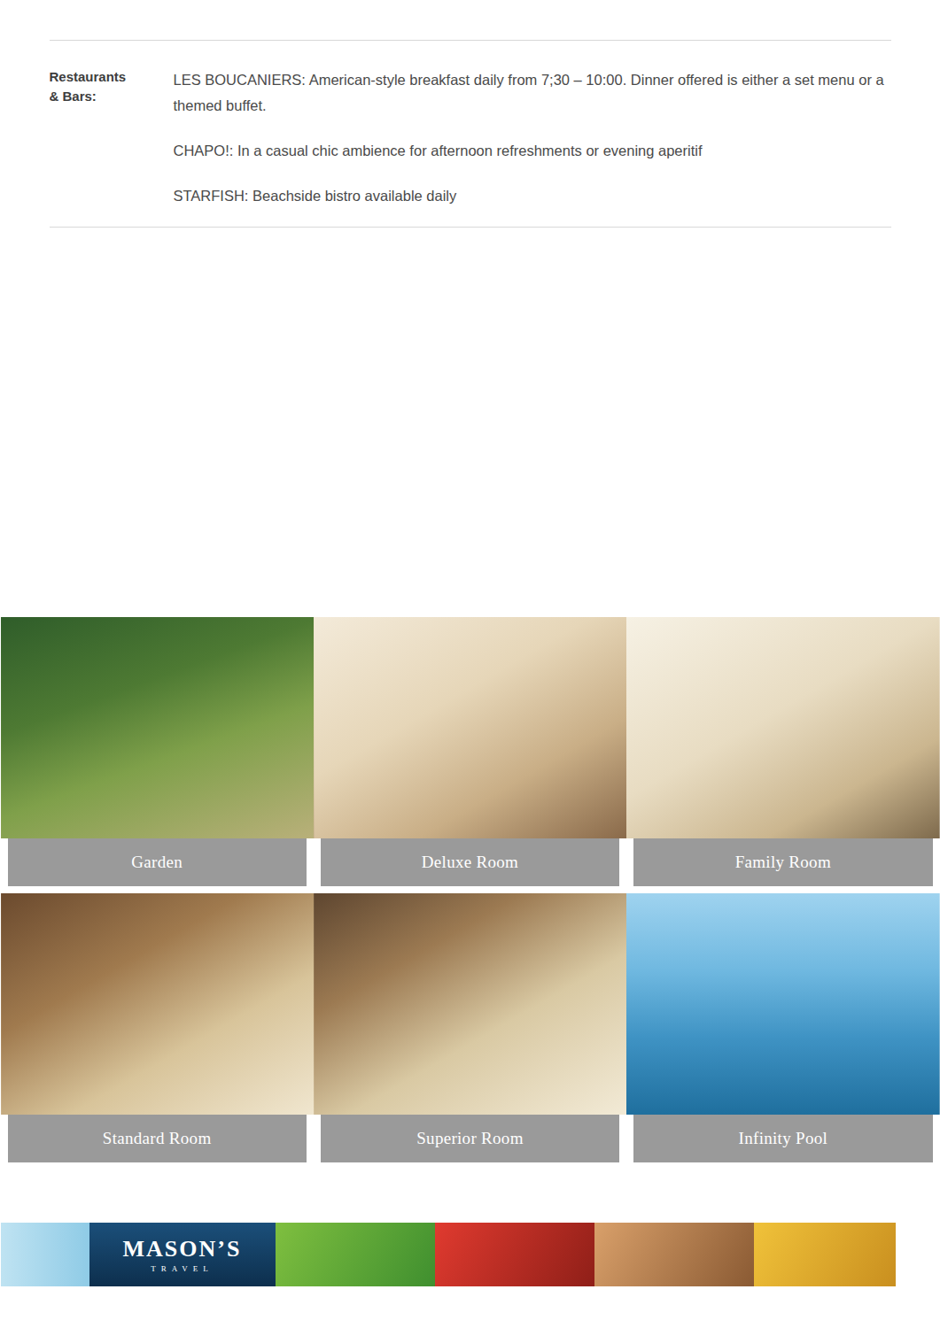Restaurants
& Bars:
LES BOUCANIERS: American-style breakfast daily from 7;30 – 10:00. Dinner offered is either a set menu or a themed buffet.
CHAPO!: In a casual chic ambience for afternoon refreshments or evening aperitif
STARFISH: Beachside bistro available daily
Garden
Deluxe Room
Family Room
Standard Room
Superior Room
Infinity Pool
MASON’S
TRAVEL